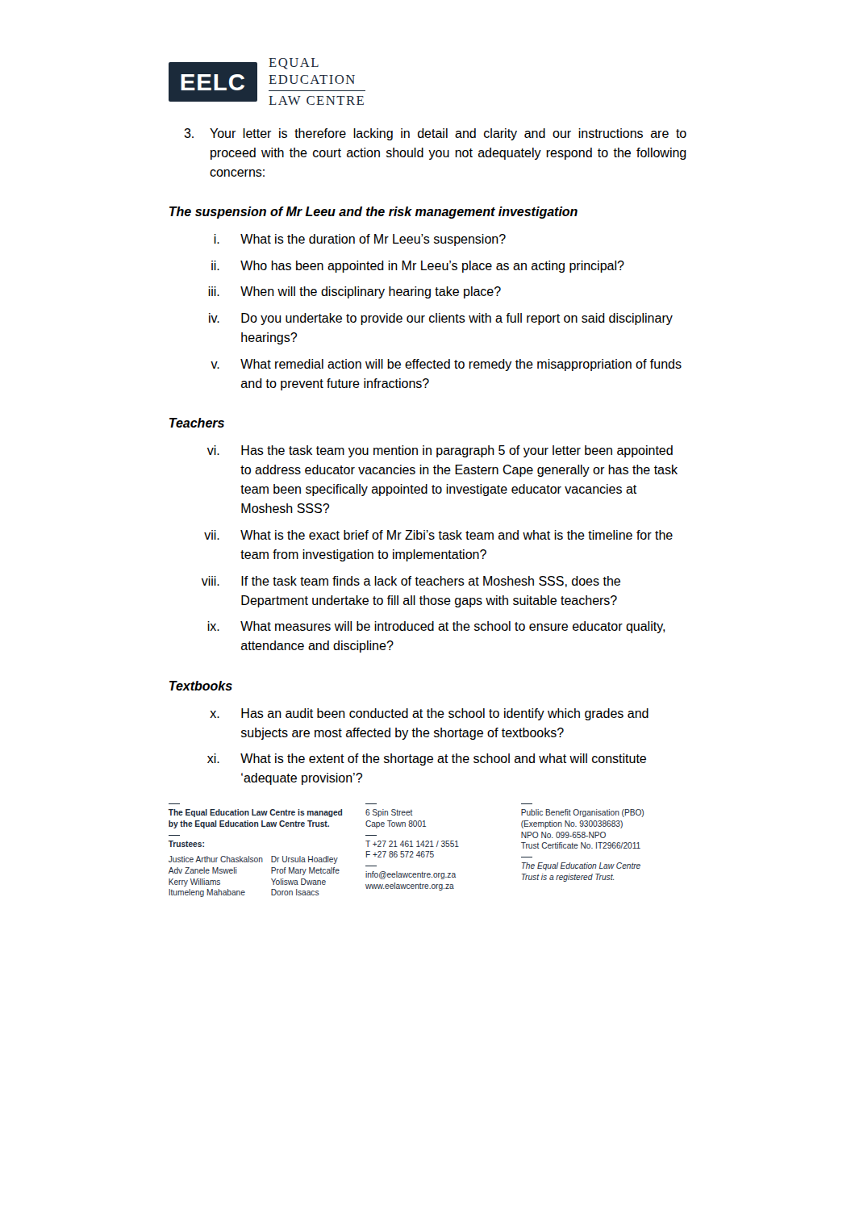EELC
EQUAL
EDUCATION
LAW CENTRE
3. Your letter is therefore lacking in detail and clarity and our instructions are to proceed with the court action should you not adequately respond to the following concerns:
The suspension of Mr Leeu and the risk management investigation
i. What is the duration of Mr Leeu’s suspension?
ii. Who has been appointed in Mr Leeu’s place as an acting principal?
iii. When will the disciplinary hearing take place?
iv. Do you undertake to provide our clients with a full report on said disciplinary hearings?
v. What remedial action will be effected to remedy the misappropriation of funds and to prevent future infractions?
Teachers
vi. Has the task team you mention in paragraph 5 of your letter been appointed to address educator vacancies in the Eastern Cape generally or has the task team been specifically appointed to investigate educator vacancies at Moshesh SSS?
vii. What is the exact brief of Mr Zibi’s task team and what is the timeline for the team from investigation to implementation?
viii. If the task team finds a lack of teachers at Moshesh SSS, does the Department undertake to fill all those gaps with suitable teachers?
ix. What measures will be introduced at the school to ensure educator quality, attendance and discipline?
Textbooks
x. Has an audit been conducted at the school to identify which grades and subjects are most affected by the shortage of textbooks?
xi. What is the extent of the shortage at the school and what will constitute ‘adequate provision’?
The Equal Education Law Centre is managed
by the Equal Education Law Centre Trust.
Trustees:
Justice Arthur Chaskalson
Adv Zanele Msweli
Kerry Williams
Itumeleng Mahabane
Dr Ursula Hoadley
Prof Mary Metcalfe
Yoliswa Dwane
Doron Isaacs
6 Spin Street
Cape Town 8001
T +27 21 461 1421 / 3551
F +27 86 572 4675
info@eelawcentre.org.za
www.eelawcentre.org.za
Public Benefit Organisation (PBO)
(Exemption No. 930038683)
NPO No. 099-658-NPO
Trust Certificate No. IT2966/2011
The Equal Education Law Centre
Trust is a registered Trust.